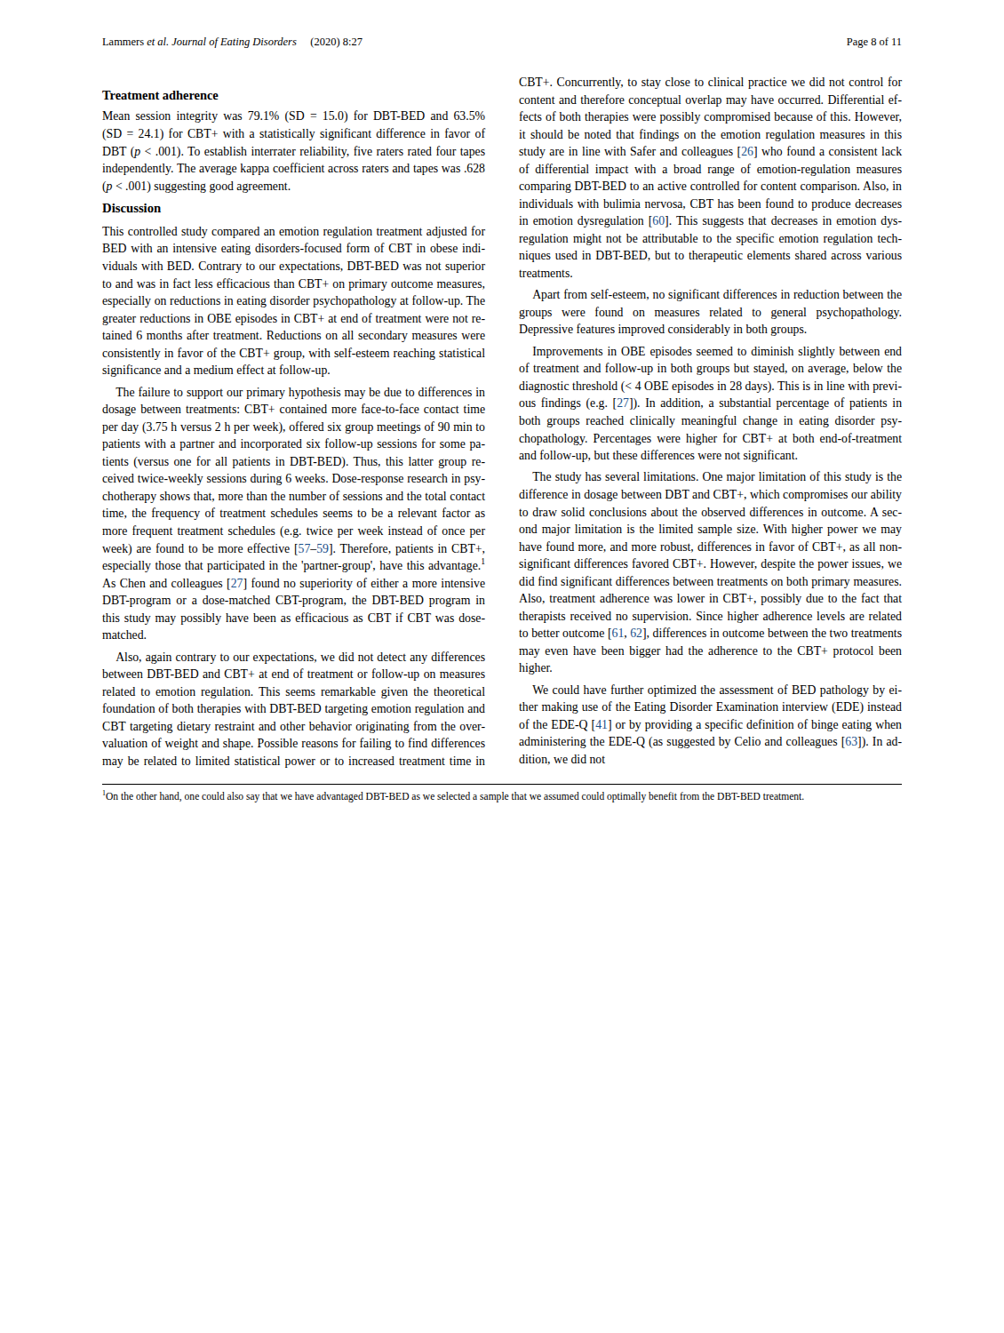Lammers et al. Journal of Eating Disorders (2020) 8:27
Page 8 of 11
Treatment adherence
Mean session integrity was 79.1% (SD = 15.0) for DBT-BED and 63.5% (SD = 24.1) for CBT+ with a statistically significant difference in favor of DBT (p < .001). To establish interrater reliability, five raters rated four tapes independently. The average kappa coefficient across raters and tapes was .628 (p < .001) suggesting good agreement.
Discussion
This controlled study compared an emotion regulation treatment adjusted for BED with an intensive eating disorders-focused form of CBT in obese individuals with BED. Contrary to our expectations, DBT-BED was not superior to and was in fact less efficacious than CBT+ on primary outcome measures, especially on reductions in eating disorder psychopathology at follow-up. The greater reductions in OBE episodes in CBT+ at end of treatment were not retained 6 months after treatment. Reductions on all secondary measures were consistently in favor of the CBT+ group, with self-esteem reaching statistical significance and a medium effect at follow-up.
The failure to support our primary hypothesis may be due to differences in dosage between treatments: CBT+ contained more face-to-face contact time per day (3.75 h versus 2 h per week), offered six group meetings of 90 min to patients with a partner and incorporated six follow-up sessions for some patients (versus one for all patients in DBT-BED). Thus, this latter group received twice-weekly sessions during 6 weeks. Dose-response research in psychotherapy shows that, more than the number of sessions and the total contact time, the frequency of treatment schedules seems to be a relevant factor as more frequent treatment schedules (e.g. twice per week instead of once per week) are found to be more effective [57–59]. Therefore, patients in CBT+, especially those that participated in the 'partner-group', have this advantage.1 As Chen and colleagues [27] found no superiority of either a more intensive DBT-program or a dose-matched CBT-program, the DBT-BED program in this study may possibly have been as efficacious as CBT if CBT was dose-matched.
Also, again contrary to our expectations, we did not detect any differences between DBT-BED and CBT+ at end of treatment or follow-up on measures related to emotion regulation. This seems remarkable given the theoretical foundation of both therapies with DBT-BED targeting emotion regulation and CBT targeting dietary restraint and other behavior originating from the over-valuation of weight and shape. Possible reasons for failing to find differences may be related to limited statistical power or to increased treatment time in CBT+. Concurrently, to stay close to clinical practice we did not control for content and therefore conceptual overlap may have occurred. Differential effects of both therapies were possibly compromised because of this. However, it should be noted that findings on the emotion regulation measures in this study are in line with Safer and colleagues [26] who found a consistent lack of differential impact with a broad range of emotion-regulation measures comparing DBT-BED to an active controlled for content comparison. Also, in individuals with bulimia nervosa, CBT has been found to produce decreases in emotion dysregulation [60]. This suggests that decreases in emotion dysregulation might not be attributable to the specific emotion regulation techniques used in DBT-BED, but to therapeutic elements shared across various treatments.
Apart from self-esteem, no significant differences in reduction between the groups were found on measures related to general psychopathology. Depressive features improved considerably in both groups.
Improvements in OBE episodes seemed to diminish slightly between end of treatment and follow-up in both groups but stayed, on average, below the diagnostic threshold (< 4 OBE episodes in 28 days). This is in line with previous findings (e.g. [27]). In addition, a substantial percentage of patients in both groups reached clinically meaningful change in eating disorder psychopathology. Percentages were higher for CBT+ at both end-of-treatment and follow-up, but these differences were not significant.
The study has several limitations. One major limitation of this study is the difference in dosage between DBT and CBT+, which compromises our ability to draw solid conclusions about the observed differences in outcome. A second major limitation is the limited sample size. With higher power we may have found more, and more robust, differences in favor of CBT+, as all non-significant differences favored CBT+. However, despite the power issues, we did find significant differences between treatments on both primary measures. Also, treatment adherence was lower in CBT+, possibly due to the fact that therapists received no supervision. Since higher adherence levels are related to better outcome [61, 62], differences in outcome between the two treatments may even have been bigger had the adherence to the CBT+ protocol been higher.
We could have further optimized the assessment of BED pathology by either making use of the Eating Disorder Examination interview (EDE) instead of the EDE-Q [41] or by providing a specific definition of binge eating when administering the EDE-Q (as suggested by Celio and colleagues [63]). In addition, we did not
1On the other hand, one could also say that we have advantaged DBT-BED as we selected a sample that we assumed could optimally benefit from the DBT-BED treatment.